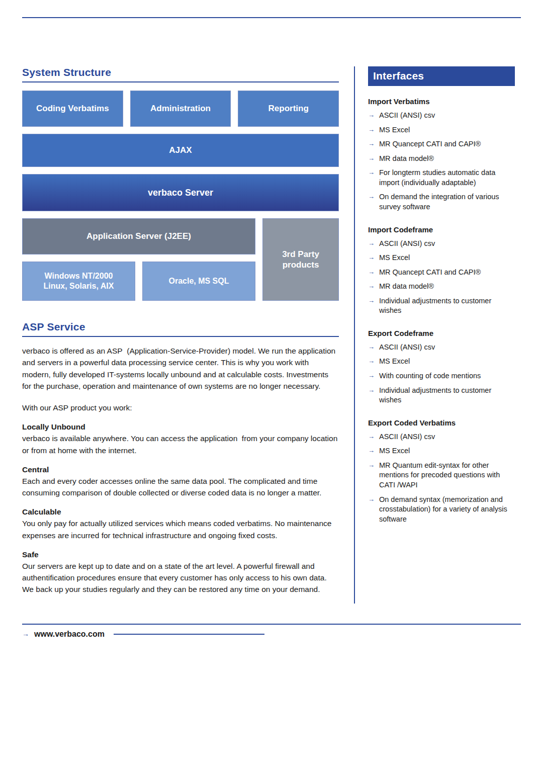System Structure
Coding Verbatims
Administration
Reporting
AJAX
verbaco Server
Application Server (J2EE)
Windows NT/2000
Linux, Solaris, AIX
Oracle, MS SQL
3rd Party
products
ASP Service
verbaco is offered as an ASP (Application-Service-Provider) model. We run the application and servers in a powerful data processing service center. This is why you work with modern, fully developed IT-systems locally unbound and at calculable costs. Investments for the purchase, operation and maintenance of own systems are no longer necessary.
With our ASP product you work:
Locally Unbound
verbaco is available anywhere. You can access the application from your company location or from at home with the internet.
Central
Each and every coder accesses online the same data pool. The complicated and time consuming comparison of double collected or diverse coded data is no longer a matter.
Calculable
You only pay for actually utilized services which means coded verbatims. No maintenance expenses are incurred for technical infrastructure and ongoing fixed costs.
Safe
Our servers are kept up to date and on a state of the art level. A powerful firewall and authentification procedures ensure that every customer has only access to his own data. We back up your studies regularly and they can be restored any time on your demand.
Interfaces
Import Verbatims
ASCII (ANSI) csv
MS Excel
MR Quancept CATI and CAPI®
MR data model®
For longterm studies automatic data import (individually adaptable)
On demand the integration of various survey software
Import Codeframe
ASCII (ANSI) csv
MS Excel
MR Quancept CATI and CAPI®
MR data model®
Individual adjustments to customer wishes
Export Codeframe
ASCII (ANSI) csv
MS Excel
With counting of code mentions
Individual adjustments to customer wishes
Export Coded Verbatims
ASCII (ANSI) csv
MS Excel
MR Quantum edit-syntax for other mentions for precoded questions with CATI /WAPI
On demand syntax (memorization and crosstabulation) for a variety of analysis software
www.verbaco.com